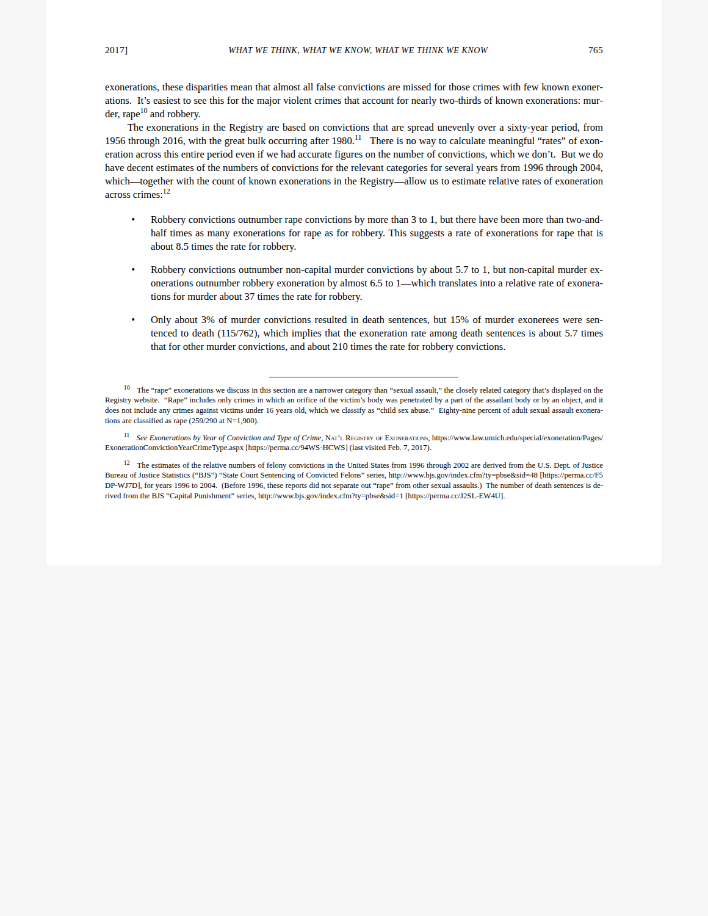2017] What We Think, What We Know, What We Think We Know 765
exonerations, these disparities mean that almost all false convictions are missed for those crimes with few known exonerations. It’s easiest to see this for the major violent crimes that account for nearly two-thirds of known exonerations: murder, rape10 and robbery.
The exonerations in the Registry are based on convictions that are spread unevenly over a sixty-year period, from 1956 through 2016, with the great bulk occurring after 1980.11 There is no way to calculate meaningful “rates” of exoneration across this entire period even if we had accurate figures on the number of convictions, which we don’t. But we do have decent estimates of the numbers of convictions for the relevant categories for several years from 1996 through 2004, which—together with the count of known exonerations in the Registry—allow us to estimate relative rates of exoneration across crimes:12
Robbery convictions outnumber rape convictions by more than 3 to 1, but there have been more than two-and-half times as many exonerations for rape as for robbery. This suggests a rate of exonerations for rape that is about 8.5 times the rate for robbery.
Robbery convictions outnumber non-capital murder convictions by about 5.7 to 1, but non-capital murder exonerations outnumber robbery exoneration by almost 6.5 to 1—which translates into a relative rate of exonerations for murder about 37 times the rate for robbery.
Only about 3% of murder convictions resulted in death sentences, but 15% of murder exonerees were sentenced to death (115/762), which implies that the exoneration rate among death sentences is about 5.7 times that for other murder convictions, and about 210 times the rate for robbery convictions.
10 The “rape” exonerations we discuss in this section are a narrower category than “sexual assault,” the closely related category that’s displayed on the Registry website. “Rape” includes only crimes in which an orifice of the victim’s body was penetrated by a part of the assailant body or by an object, and it does not include any crimes against victims under 16 years old, which we classify as “child sex abuse.” Eighty-nine percent of adult sexual assault exonerations are classified as rape (259/290 at N=1,900).
11 See Exonerations by Year of Conviction and Type of Crime, Nat’l Registry of Exonerations, https://www.law.umich.edu/special/exoneration/Pages/ExonerationConvictionYearCrimeType.aspx [https://perma.cc/94WS-HCWS] (last visited Feb. 7, 2017).
12 The estimates of the relative numbers of felony convictions in the United States from 1996 through 2002 are derived from the U.S. Dept. of Justice Bureau of Justice Statistics (“BJS”) “State Court Sentencing of Convicted Felons” series, http://www.bjs.gov/index.cfm?ty=pbse&sid=48 [https://perma.cc/F5DP-WJ7D], for years 1996 to 2004. (Before 1996, these reports did not separate out “rape” from other sexual assaults.) The number of death sentences is derived from the BJS “Capital Punishment” series, http://www.bjs.gov/index.cfm?ty=pbse&sid=1 [https://perma.cc/J2SL-EW4U].